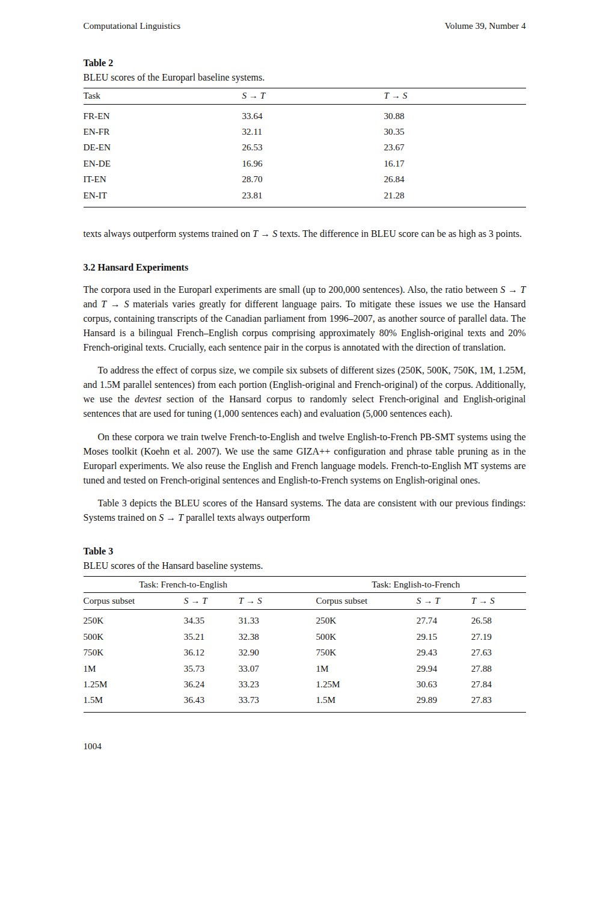Computational Linguistics Volume 39, Number 4
Table 2 BLEU scores of the Europarl baseline systems.
| Task | S → T | T → S |
| --- | --- | --- |
| FR-EN | 33.64 | 30.88 |
| EN-FR | 32.11 | 30.35 |
| DE-EN | 26.53 | 23.67 |
| EN-DE | 16.96 | 16.17 |
| IT-EN | 28.70 | 26.84 |
| EN-IT | 23.81 | 21.28 |
texts always outperform systems trained on T → S texts. The difference in BLEU score can be as high as 3 points.
3.2 Hansard Experiments
The corpora used in the Europarl experiments are small (up to 200,000 sentences). Also, the ratio between S → T and T → S materials varies greatly for different language pairs. To mitigate these issues we use the Hansard corpus, containing transcripts of the Canadian parliament from 1996–2007, as another source of parallel data. The Hansard is a bilingual French–English corpus comprising approximately 80% English-original texts and 20% French-original texts. Crucially, each sentence pair in the corpus is annotated with the direction of translation.
To address the effect of corpus size, we compile six subsets of different sizes (250K, 500K, 750K, 1M, 1.25M, and 1.5M parallel sentences) from each portion (English-original and French-original) of the corpus. Additionally, we use the devtest section of the Hansard corpus to randomly select French-original and English-original sentences that are used for tuning (1,000 sentences each) and evaluation (5,000 sentences each).
On these corpora we train twelve French-to-English and twelve English-to-French PB-SMT systems using the Moses toolkit (Koehn et al. 2007). We use the same GIZA++ configuration and phrase table pruning as in the Europarl experiments. We also reuse the English and French language models. French-to-English MT systems are tuned and tested on French-original sentences and English-to-French systems on English-original ones.
Table 3 depicts the BLEU scores of the Hansard systems. The data are consistent with our previous findings: Systems trained on S → T parallel texts always outperform
Table 3 BLEU scores of the Hansard baseline systems.
| Task: French-to-English | | Task: English-to-French |
| --- | --- | --- |
| Corpus subset | S → T | T → S | | Corpus subset | S → T | T → S |
| 250K | 34.35 | 31.33 | | 250K | 27.74 | 26.58 |
| 500K | 35.21 | 32.38 | | 500K | 29.15 | 27.19 |
| 750K | 36.12 | 32.90 | | 750K | 29.43 | 27.63 |
| 1M | 35.73 | 33.07 | | 1M | 29.94 | 27.88 |
| 1.25M | 36.24 | 33.23 | | 1.25M | 30.63 | 27.84 |
| 1.5M | 36.43 | 33.73 | | 1.5M | 29.89 | 27.83 |
1004